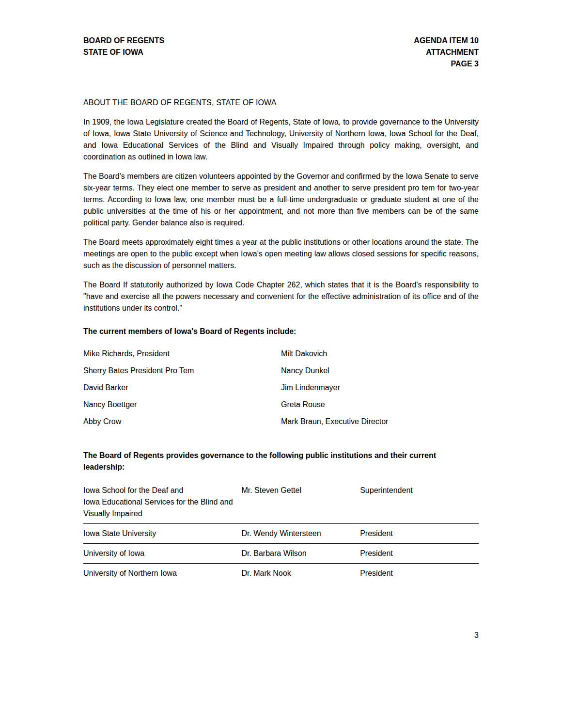BOARD OF REGENTS
STATE OF IOWA
AGENDA ITEM 10
ATTACHMENT
PAGE 3
ABOUT THE BOARD OF REGENTS, STATE OF IOWA
In 1909, the Iowa Legislature created the Board of Regents, State of Iowa, to provide governance to the University of Iowa, Iowa State University of Science and Technology, University of Northern Iowa, Iowa School for the Deaf, and Iowa Educational Services of the Blind and Visually Impaired through policy making, oversight, and coordination as outlined in Iowa law.
The Board's members are citizen volunteers appointed by the Governor and confirmed by the Iowa Senate to serve six-year terms. They elect one member to serve as president and another to serve president pro tem for two-year terms. According to Iowa law, one member must be a full-time undergraduate or graduate student at one of the public universities at the time of his or her appointment, and not more than five members can be of the same political party. Gender balance also is required.
The Board meets approximately eight times a year at the public institutions or other locations around the state. The meetings are open to the public except when Iowa's open meeting law allows closed sessions for specific reasons, such as the discussion of personnel matters.
The Board If statutorily authorized by Iowa Code Chapter 262, which states that it is the Board's responsibility to "have and exercise all the powers necessary and convenient for the effective administration of its office and of the institutions under its control."
The current members of Iowa's Board of Regents include:
| Mike Richards, President | Milt Dakovich |
| Sherry Bates President Pro Tem | Nancy Dunkel |
| David Barker | Jim Lindenmayer |
| Nancy Boettger | Greta Rouse |
| Abby Crow | Mark Braun, Executive Director |
The Board of Regents provides governance to the following public institutions and their current leadership:
| Iowa School for the Deaf and Iowa Educational Services for the Blind and Visually Impaired | Mr. Steven Gettel | Superintendent |
| Iowa State University | Dr. Wendy Wintersteen | President |
| University of Iowa | Dr. Barbara Wilson | President |
| University of Northern Iowa | Dr. Mark Nook | President |
3